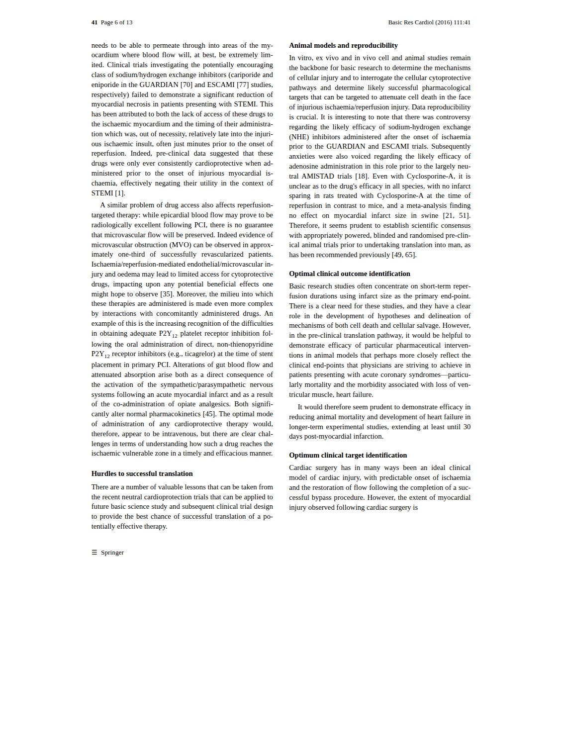41 Page 6 of 13
Basic Res Cardiol (2016) 111:41
needs to be able to permeate through into areas of the myocardium where blood flow will, at best, be extremely limited. Clinical trials investigating the potentially encouraging class of sodium/hydrogen exchange inhibitors (cariporide and eniporide in the GUARDIAN [70] and ESCAMI [77] studies, respectively) failed to demonstrate a significant reduction of myocardial necrosis in patients presenting with STEMI. This has been attributed to both the lack of access of these drugs to the ischaemic myocardium and the timing of their administration which was, out of necessity, relatively late into the injurious ischaemic insult, often just minutes prior to the onset of reperfusion. Indeed, pre-clinical data suggested that these drugs were only ever consistently cardioprotective when administered prior to the onset of injurious myocardial ischaemia, effectively negating their utility in the context of STEMI [1].
A similar problem of drug access also affects reperfusion-targeted therapy: while epicardial blood flow may prove to be radiologically excellent following PCI, there is no guarantee that microvascular flow will be preserved. Indeed evidence of microvascular obstruction (MVO) can be observed in approximately one-third of successfully revascularized patients. Ischaemia/reperfusion-mediated endothelial/microvascular injury and oedema may lead to limited access for cytoprotective drugs, impacting upon any potential beneficial effects one might hope to observe [35]. Moreover, the milieu into which these therapies are administered is made even more complex by interactions with concomitantly administered drugs. An example of this is the increasing recognition of the difficulties in obtaining adequate P2Y12 platelet receptor inhibition following the oral administration of direct, non-thienopyridine P2Y12 receptor inhibitors (e.g., ticagrelor) at the time of stent placement in primary PCI. Alterations of gut blood flow and attenuated absorption arise both as a direct consequence of the activation of the sympathetic/parasympathetic nervous systems following an acute myocardial infarct and as a result of the co-administration of opiate analgesics. Both significantly alter normal pharmacokinetics [45]. The optimal mode of administration of any cardioprotective therapy would, therefore, appear to be intravenous, but there are clear challenges in terms of understanding how such a drug reaches the ischaemic vulnerable zone in a timely and efficacious manner.
Hurdles to successful translation
There are a number of valuable lessons that can be taken from the recent neutral cardioprotection trials that can be applied to future basic science study and subsequent clinical trial design to provide the best chance of successful translation of a potentially effective therapy.
Animal models and reproducibility
In vitro, ex vivo and in vivo cell and animal studies remain the backbone for basic research to determine the mechanisms of cellular injury and to interrogate the cellular cytoprotective pathways and determine likely successful pharmacological targets that can be targeted to attenuate cell death in the face of injurious ischaemia/reperfusion injury. Data reproducibility is crucial. It is interesting to note that there was controversy regarding the likely efficacy of sodium-hydrogen exchange (NHE) inhibitors administered after the onset of ischaemia prior to the GUARDIAN and ESCAMI trials. Subsequently anxieties were also voiced regarding the likely efficacy of adenosine administration in this role prior to the largely neutral AMISTAD trials [18]. Even with Cyclosporine-A, it is unclear as to the drug's efficacy in all species, with no infarct sparing in rats treated with Cyclosporine-A at the time of reperfusion in contrast to mice, and a meta-analysis finding no effect on myocardial infarct size in swine [21, 51]. Therefore, it seems prudent to establish scientific consensus with appropriately powered, blinded and randomised pre-clinical animal trials prior to undertaking translation into man, as has been recommended previously [49, 65].
Optimal clinical outcome identification
Basic research studies often concentrate on short-term reperfusion durations using infarct size as the primary end-point. There is a clear need for these studies, and they have a clear role in the development of hypotheses and delineation of mechanisms of both cell death and cellular salvage. However, in the pre-clinical translation pathway, it would be helpful to demonstrate efficacy of particular pharmaceutical interventions in animal models that perhaps more closely reflect the clinical end-points that physicians are striving to achieve in patients presenting with acute coronary syndromes—particularly mortality and the morbidity associated with loss of ventricular muscle, heart failure.
It would therefore seem prudent to demonstrate efficacy in reducing animal mortality and development of heart failure in longer-term experimental studies, extending at least until 30 days post-myocardial infarction.
Optimum clinical target identification
Cardiac surgery has in many ways been an ideal clinical model of cardiac injury, with predictable onset of ischaemia and the restoration of flow following the completion of a successful bypass procedure. However, the extent of myocardial injury observed following cardiac surgery is
☰ Springer